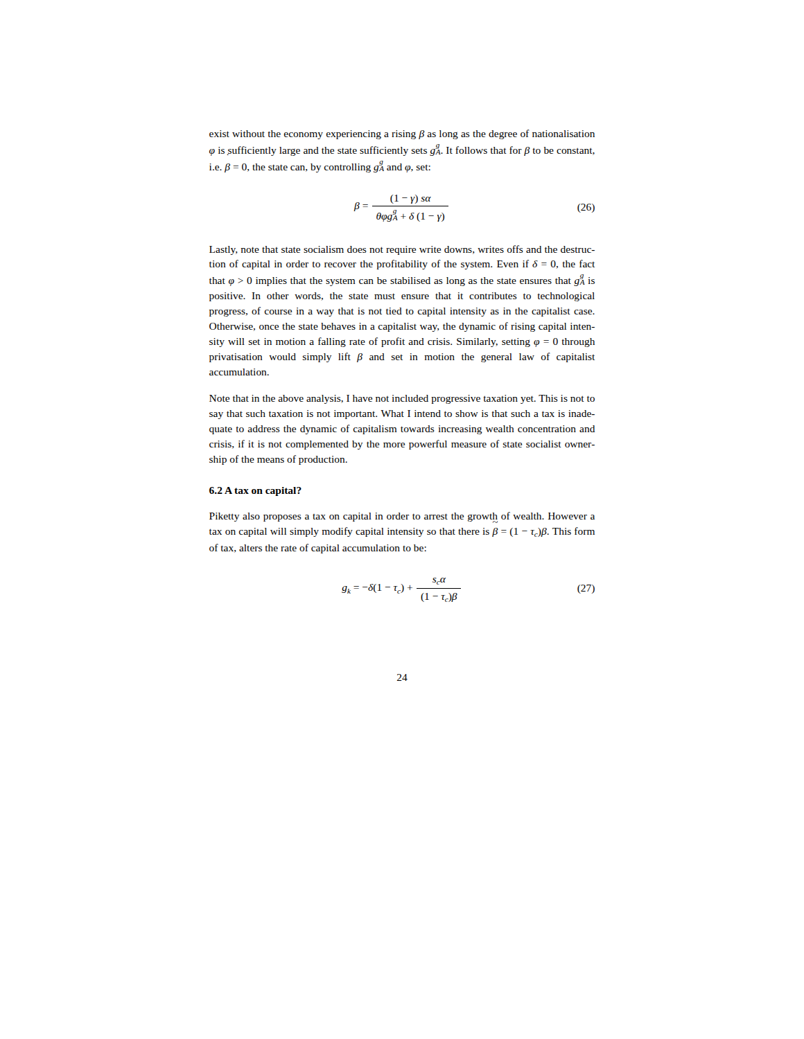exist without the economy experiencing a rising β as long as the degree of nationalisation φ is sufficiently large and the state sufficiently sets ggA. It follows that for β to be constant, i.e. β = 0, the state can, by controlling ggA and φ, set:
β = (1 − γ) sα θφg gA + δ (1 − γ) (26)
Lastly, note that state socialism does not require write downs, writes offs and the destruction of capital in order to recover the profitability of the system. Even if δ = 0, the fact that φ > 0 implies that the system can be stabilised as long as the state ensures that ggA is positive. In other words, the state must ensure that it contributes to technological progress, of course in a way that is not tied to capital intensity as in the capitalist case. Otherwise, once the state behaves in a capitalist way, the dynamic of rising capital intensity will set in motion a falling rate of profit and crisis. Similarly, setting φ = 0 through privatisation would simply lift β and set in motion the general law of capitalist accumulation.
Note that in the above analysis, I have not included progressive taxation yet. This is not to say that such taxation is not important. What I intend to show is that such a tax is inadequate to address the dynamic of capitalism towards increasing wealth concentration and crisis, if it is not complemented by the more powerful measure of state socialist ownership of the means of production.
6.2 A tax on capital?
Piketty also proposes a tax on capital in order to arrest the growth of wealth. However a tax on capital will simply modify capital intensity so that there is β = (1 − τc)β. This form of tax, alters the rate of capital accumulation to be:
gk = −δ(1 − τc) + scα (1 − τc)β (27)
24